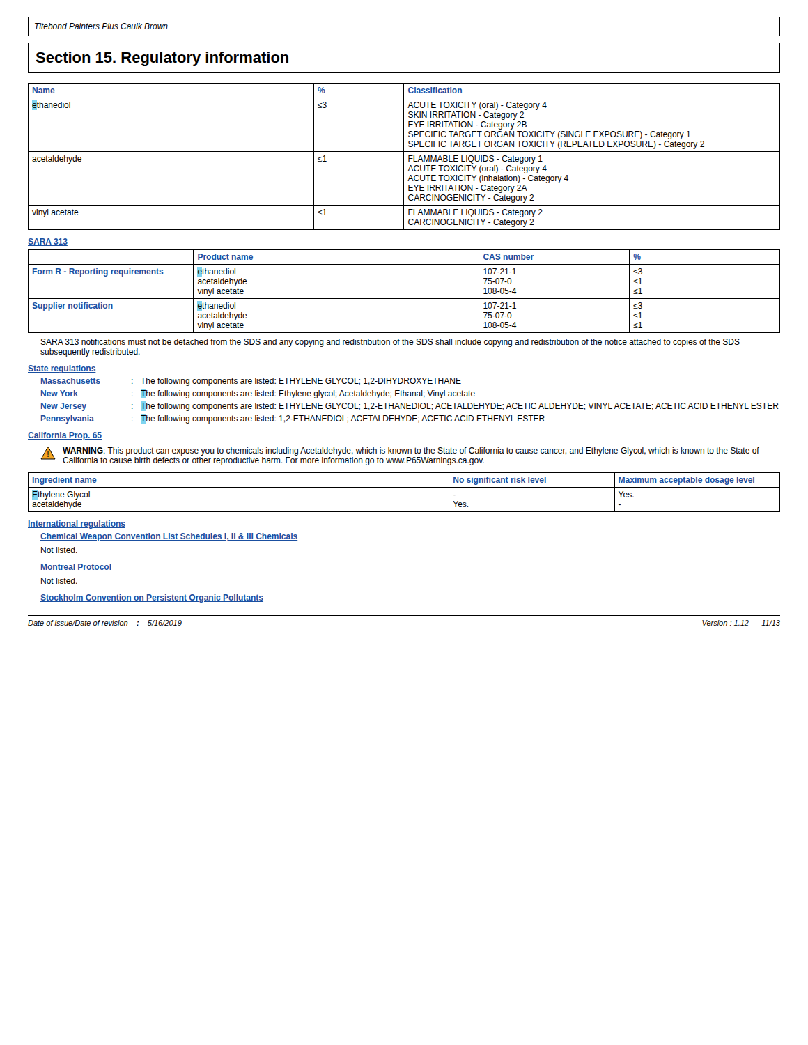Titebond Painters Plus Caulk Brown
Section 15. Regulatory information
| Name | % | Classification |
| --- | --- | --- |
| e thanediol | ≤3 | ACUTE TOXICITY (oral) - Category 4 SKIN IRRITATION - Category 2 EYE IRRITATION - Category 2B SPECIFIC TARGET ORGAN TOXICITY (SINGLE EXPOSURE) - Category 1 SPECIFIC TARGET ORGAN TOXICITY (REPEATED EXPOSURE) - Category 2 |
| acetaldehyde | ≤1 | FLAMMABLE LIQUIDS - Category 1 ACUTE TOXICITY (oral) - Category 4 ACUTE TOXICITY (inhalation) - Category 4 EYE IRRITATION - Category 2A CARCINOGENICITY - Category 2 |
| vinyl acetate | ≤1 | FLAMMABLE LIQUIDS - Category 2 CARCINOGENICITY - Category 2 |
SARA 313
| | Product name | CAS number | % |
| --- | --- | --- | --- |
| Form R - Reporting requirements | e thanediol acetaldehyde vinyl acetate | 107-21-1 75-07-0 108-05-4 | ≤3 ≤1 ≤1 |
| Supplier notification | e thanediol acetaldehyde vinyl acetate | 107-21-1 75-07-0 108-05-4 | ≤3 ≤1 ≤1 |
SARA 313 notifications must not be detached from the SDS and any copying and redistribution of the SDS shall include copying and redistribution of the notice attached to copies of the SDS subsequently redistributed.
State regulations
Massachusetts
:
The following components are listed: ETHYLENE GLYCOL; 1,2-DIHYDROXYETHANE
New York
:
The following components are listed: Ethylene glycol; Acetaldehyde; Ethanal; Vinyl acetate
New Jersey
:
The following components are listed: ETHYLENE GLYCOL; 1,2-ETHANEDIOL; ACETALDEHYDE; ACETIC ALDEHYDE; VINYL ACETATE; ACETIC ACID ETHENYL ESTER
Pennsylvania
:
The following components are listed: 1,2-ETHANEDIOL; ACETALDEHYDE; ACETIC ACID ETHENYL ESTER
California Prop. 65
!
WARNING: This product can expose you to chemicals including Acetaldehyde, which is known to the State of California to cause cancer, and Ethylene Glycol, which is known to the State of California to cause birth defects or other reproductive harm. For more information go to www.P65Warnings.ca.gov.
| Ingredient name | No significant risk level | Maximum acceptable dosage level |
| --- | --- | --- |
| E thylene Glycol acetaldehyde | - Yes. | Yes. - |
International regulations
Chemical Weapon Convention List Schedules I, II & III Chemicals
Not listed.
Montreal Protocol
Not listed.
Stockholm Convention on Persistent Organic Pollutants
Date of issue/Date of revision : 5/16/2019
Version : 1.12 11/13